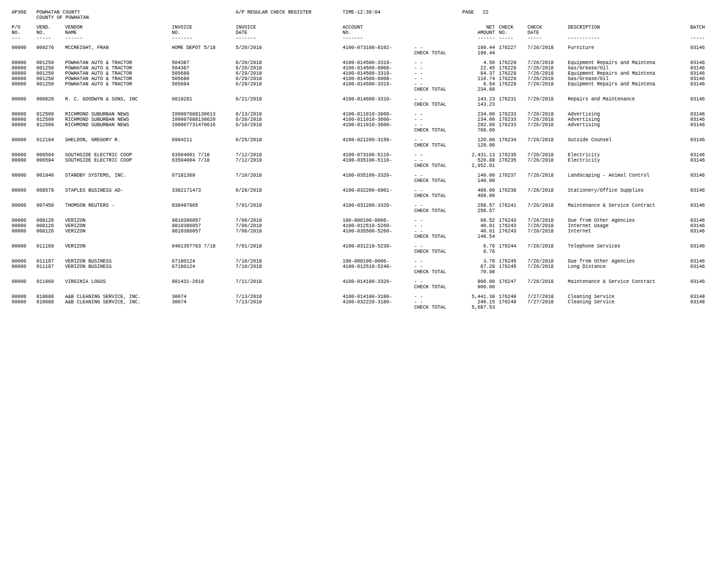| AP308 | POWHATAN COUNTY COUNTY OF POWHATAN | A/P REGULAR CHECK REGISTER | TIME-12:39:04 | | PAGE 22 | | | | |
| --- | --- | --- | --- | --- | --- | --- | --- | --- | --- |
| P/O NO. | VEND. NO. | VENDOR NAME | INVOICE NO. | INVOICE DATE | ACCOUNT NO. | | NET AMOUNT | CHECK NO. | CHECK DATE | DESCRIPTION | BATCH |
| --- | ----- | ------ | ------- | ------- | ------- | | ------ | ----- | ----- | ----------- | ----- |
| 00000 | 009276 | MCCREIGHT, FRAN | HOME DEPOT 5/18 | 5/20/2018 | 4100-073100-8102- | - - | 199.44 | 176227 | 7/26/2018 | Furniture | 03146 |
| | CHECK TOTAL | 199.44 | |
| 00000 | 001250 | POWHATAN AUTO & TRACTOR | 504387 | 6/20/2018 | 4100-014500-3319- | - - | 4.50 | 176229 | 7/26/2018 | Equipment Repairs and Maintena | 03146 |
| 00000 | 001250 | POWHATAN AUTO & TRACTOR | 504387 | 6/20/2018 | 4100-014500-6008- | - - | 22.45 | 176229 | 7/26/2018 | Gas/Grease/Oil | 03146 |
| 00000 | 001250 | POWHATAN AUTO & TRACTOR | 505680 | 6/29/2018 | 4100-014500-3319- | - - | 84.37 | 176229 | 7/26/2018 | Equipment Repairs and Maintena | 03146 |
| 00000 | 001250 | POWHATAN AUTO & TRACTOR | 505680 | 6/29/2018 | 4100-014500-6008- | - - | 116.74 | 176229 | 7/26/2018 | Gas/Grease/Oil | 03146 |
| 00000 | 001250 | POWHATAN AUTO & TRACTOR | 505684 | 6/29/2018 | 4100-014500-3319- | - - | 6.54 | 176229 | 7/26/2018 | Equipment Repairs and Maintena | 03146 |
| | CHECK TOTAL | 234.60 | |
| 00000 | 000620 | R. C. GOODWYN & SONS, INC | 0819281 | 6/21/2018 | 4100-014600-3310- | - - | 143.23 | 176231 | 7/26/2018 | Repairs and Maintenance | 03146 |
| | CHECK TOTAL | 143.23 | |
| 00000 | 012509 | RICHMOND SUBURBAN NEWS | I00007688130613 | 6/13/2018 | 4100-011010-3600- | - - | 234.00 | 176233 | 7/26/2018 | Advertising | 03146 |
| 00000 | 012509 | RICHMOND SUBURBAN NEWS | I00007688130620 | 6/20/2018 | 4100-011010-3600- | - - | 234.00 | 176233 | 7/26/2018 | Advertising | 03146 |
| 00000 | 012509 | RICHMOND SUBURBAN NEWS | I00007731470616 | 6/16/2018 | 4100-011010-3600- | - - | 292.60 | 176233 | 7/26/2018 | Advertising | 03146 |
| | CHECK TOTAL | 760.60 | |
| 00000 | 012104 | SHELDON, GREGORY R. | 6994211 | 6/25/2018 | 4100-021200-3150- | - - | 120.00 | 176234 | 7/26/2018 | Outside Counsel | 03146 |
| | CHECK TOTAL | 120.00 | |
| 00000 | 006594 | SOUTHSIDE ELECTRIC COOP | 63504001 7/18 | 7/12/2018 | 4100-073100-5110- | - - | 2,431.13 | 176235 | 7/26/2018 | Electricity | 03146 |
| 00000 | 006594 | SOUTHSIDE ELECTRIC COOP | 63504004 7/18 | 7/12/2018 | 4100-035100-5110- | - - | 520.88 | 176235 | 7/26/2018 | Electricity | 03146 |
| | CHECK TOTAL | 2,952.01 | |
| 00000 | 001940 | STANDBY SYSTEMS, INC. | 07181369 | 7/10/2018 | 4100-035100-3320- | - - | 140.00 | 176237 | 7/26/2018 | Landscaping - Animal Control | 03146 |
| | CHECK TOTAL | 140.00 | |
| 00000 | 008578 | STAPLES BUSINESS AD- | 3382171473 | 6/28/2018 | 4100-032200-6001- | - - | 409.09 | 176238 | 7/26/2018 | Stationery/Office Supplies | 03146 |
| | CHECK TOTAL | 409.09 | |
| 00000 | 007450 | THOMSON REUTERS - | 838497865 | 7/01/2018 | 4100-031200-3320- | - - | 258.57 | 176241 | 7/26/2018 | Maintenance & Service Contract | 03146 |
| | CHECK TOTAL | 258.57 | |
| 00000 | 008126 | VERIZON | 9810386057 | 7/06/2018 | 100-000100-0006- | - - | 68.52 | 176243 | 7/26/2018 | Due from Other Agencies | 03146 |
| 00000 | 008126 | VERIZON | 9810386057 | 7/06/2018 | 4100-012510-5260- | - - | 40.01 | 176243 | 7/26/2018 | Internet Usage | 03146 |
| 00000 | 008126 | VERIZON | 9810386057 | 7/06/2018 | 4100-035500-5260- | - - | 40.01 | 176243 | 7/26/2018 | Internet | 03146 |
| | CHECK TOTAL | 148.54 | |
| 00000 | 011169 | VERIZON | 0401357783 7/18 | 7/01/2018 | 4100-031210-5230- | - - | 6.76 | 176244 | 7/26/2018 | Telephone Services | 03146 |
| | CHECK TOTAL | 6.76 | |
| 00000 | 011187 | VERIZON BUSINESS | 67180124 | 7/10/2018 | 100-000100-0006- | - - | 3.70 | 176245 | 7/26/2018 | Due from Other Agencies | 03146 |
| 00000 | 011187 | VERIZON BUSINESS | 67180124 | 7/10/2018 | 4100-012510-5240- | - - | 67.28 | 176245 | 7/26/2018 | Long Distance | 03146 |
| | CHECK TOTAL | 70.98 | |
| 00000 | 011960 | VIRGINIA LOGOS | 801431-2018 | 7/11/2018 | 4100-014100-3320- | - - | 900.00 | 176247 | 7/26/2018 | Maintenance & Service Contract | 03146 |
| | CHECK TOTAL | 900.00 | |
| 00000 | 010688 | A&B CLEANING SERVICE, INC. | 30074 | 7/13/2018 | 4100-014100-3180- | - - | 5,441.38 | 176249 | 7/27/2018 | Cleaning Service | 03148 |
| 00000 | 010688 | A&B CLEANING SERVICE, INC. | 30074 | 7/13/2018 | 4100-032220-3180- | - - | 246.15 | 176249 | 7/27/2018 | Cleaning Service | 03148 |
| | CHECK TOTAL | 5,687.53 | |